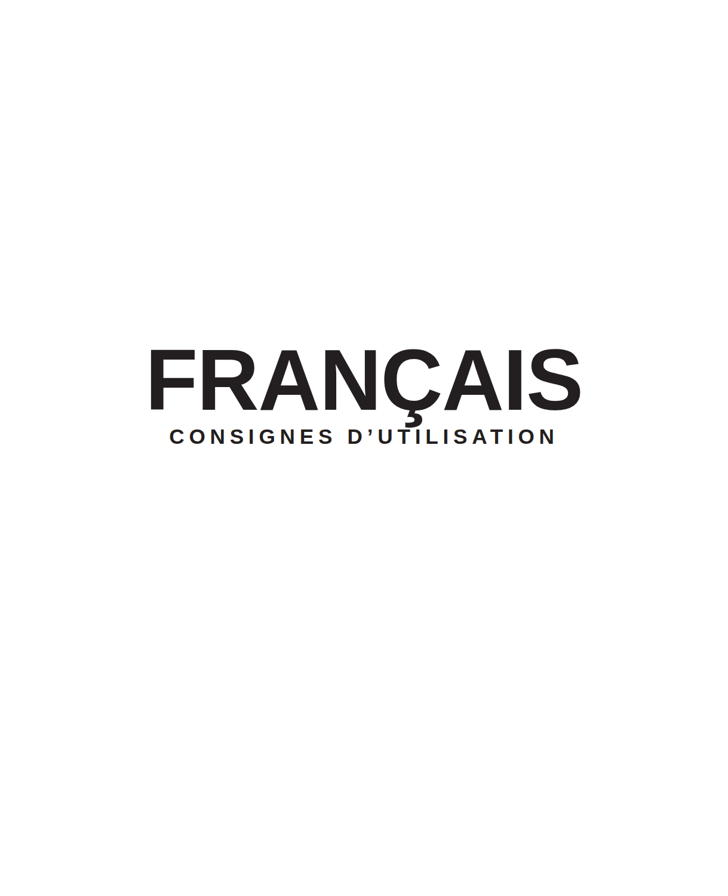Français
Consignes d’utilisation